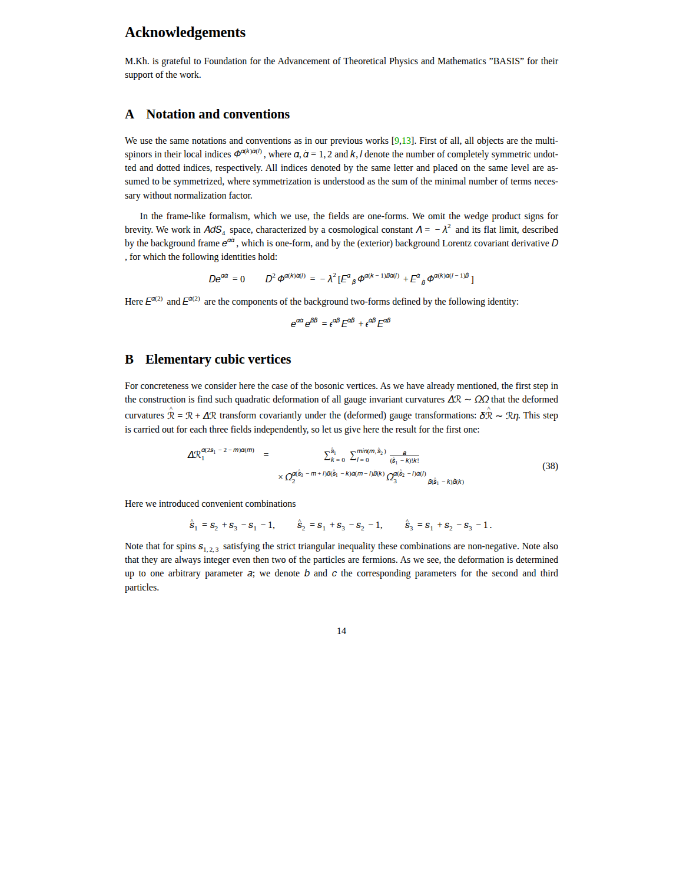Acknowledgements
M.Kh. is grateful to Foundation for the Advancement of Theoretical Physics and Mathematics ”BASIS” for their support of the work.
ANotation and conventions
We use the same notations and conventions as in our previous works [9,13]. First of all, all objects are the multispinors in their local indices Φα(k)α˙(l), where α,α˙=1,2 and k,l denote the number of completely symmetric undotted and dotted indices, respectively. All indices denoted by the same letter and placed on the same level are assumed to be symmetrized, where symmetrization is understood as the sum of the minimal number of terms necessary without normalization factor.
In the frame-like formalism, which we use, the fields are one-forms. We omit the wedge product signs for brevity. We work in AdS4 space, characterized by a cosmological constant Λ=−λ2 and its flat limit, described by the background frame eαα˙, which is one-form, and by the (exterior) background Lorentz covariant derivative D, for which the following identities hold:
Deαα˙ =0 D2 Φα(k)α˙(l) = −λ2 [ Eαβ Φα(k−1)βα˙(l) + Eα˙β˙ Φα(k)α˙(l−1)β˙ ]
Here Eα(2) and Eα˙(2) are the components of the background two-forms defined by the following identity:
eαα˙ eββ˙ = ϵαβ Eα˙β˙ + ϵα˙β˙ Eαβ
BElementary cubic vertices
For concreteness we consider here the case of the bosonic vertices. As we have already mentioned, the first step in the construction is find such quadratic deformation of all gauge invariant curvatures Δℛ∼ΩΩ that the deformed curvatures ℛ^=ℛ+Δℛ transform covariantly under the (deformed) gauge transformations: δℛ^∼ℛη. This step is carried out for each three fields independently, so let us give here the result for the first one:
Δℛ1α(2s1−2−m)α˙(m) = ∑ k=0 s^1 ∑ l=0 min(m,s^2) a (s^1−k)!k! × Ω 2 α(s^3−m+l)β(s^1−k)α˙(m−l)β˙(k) Ω 3 α(s^2−l)α˙(l) β(s^1−k)β˙(k)
(38)
Here we introduced convenient combinations
s^1=s2+s3−s1−1 , s^2=s1+s3−s2−1 , s^3=s1+s2−s3−1.
Note that for spins s1,2,3 satisfying the strict triangular inequality these combinations are non-negative. Note also that they are always integer even then two of the particles are fermions. As we see, the deformation is determined up to one arbitrary parameter a; we denote b and c the corresponding parameters for the second and third particles.
14